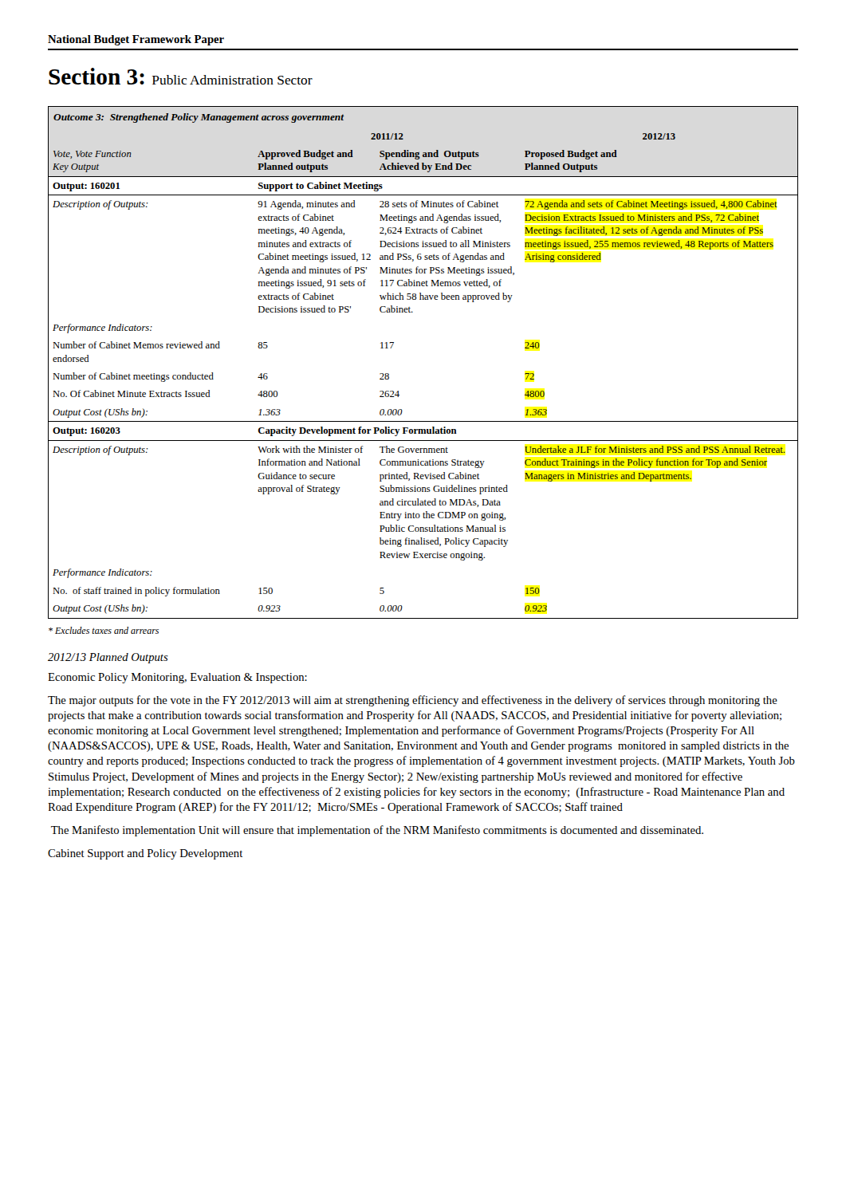National Budget Framework Paper
Section 3: Public Administration Sector
Outcome 3: Strengthened Policy Management across government
| | 2011/12 | 2012/13 |
| Vote, Vote Function Key Output | Approved Budget and Planned outputs | Spending and Outputs Achieved by End Dec | Proposed Budget and Planned Outputs |
| Output: 160201 | Support to Cabinet Meetings |
| Description of Outputs: | 91 Agenda, minutes and extracts of Cabinet meetings, 40 Agenda, minutes and extracts of Cabinet meetings issued, 12 Agenda and minutes of PS' meetings issued, 91 sets of extracts of Cabinet Decisions issued to PS' | 28 sets of Minutes of Cabinet Meetings and Agendas issued, 2,624 Extracts of Cabinet Decisions issued to all Ministers and PSs, 6 sets of Agendas and Minutes for PSs Meetings issued, 117 Cabinet Memos vetted, of which 58 have been approved by Cabinet. | 72 Agenda and sets of Cabinet Meetings issued, 4,800 Cabinet Decision Extracts Issued to Ministers and PSs, 72 Cabinet Meetings facilitated, 12 sets of Agenda and Minutes of PSs meetings issued, 255 memos reviewed, 48 Reports of Matters Arising considered |
| Performance Indicators: | | | |
| Number of Cabinet Memos reviewed and endorsed | 85 | 117 | 240 |
| Number of Cabinet meetings conducted | 46 | 28 | 72 |
| No. Of Cabinet Minute Extracts Issued | 4800 | 2624 | 4800 |
| Output Cost (UShs bn): | 1.363 | 0.000 | 1.363 |
| Output: 160203 | Capacity Development for Policy Formulation |
| Description of Outputs: | Work with the Minister of Information and National Guidance to secure approval of Strategy | The Government Communications Strategy printed, Revised Cabinet Submissions Guidelines printed and circulated to MDAs, Data Entry into the CDMP on going, Public Consultations Manual is being finalised, Policy Capacity Review Exercise ongoing. | Undertake a JLF for Ministers and PSS and PSS Annual Retreat. Conduct Trainings in the Policy function for Top and Senior Managers in Ministries and Departments. |
| Performance Indicators: | | | |
| No. of staff trained in policy formulation | 150 | 5 | 150 |
| Output Cost (UShs bn): | 0.923 | 0.000 | 0.923 |
* Excludes taxes and arrears
2012/13 Planned Outputs
Economic Policy Monitoring, Evaluation & Inspection:
The major outputs for the vote in the FY 2012/2013 will aim at strengthening efficiency and effectiveness in the delivery of services through monitoring the projects that make a contribution towards social transformation and Prosperity for All (NAADS, SACCOS, and Presidential initiative for poverty alleviation; economic monitoring at Local Government level strengthened; Implementation and performance of Government Programs/Projects (Prosperity For All (NAADS&SACCOS), UPE & USE, Roads, Health, Water and Sanitation, Environment and Youth and Gender programs monitored in sampled districts in the country and reports produced; Inspections conducted to track the progress of implementation of 4 government investment projects. (MATIP Markets, Youth Job Stimulus Project, Development of Mines and projects in the Energy Sector); 2 New/existing partnership MoUs reviewed and monitored for effective implementation; Research conducted on the effectiveness of 2 existing policies for key sectors in the economy; (Infrastructure - Road Maintenance Plan and Road Expenditure Program (AREP) for the FY 2011/12; Micro/SMEs - Operational Framework of SACCOs; Staff trained
The Manifesto implementation Unit will ensure that implementation of the NRM Manifesto commitments is documented and disseminated.
Cabinet Support and Policy Development